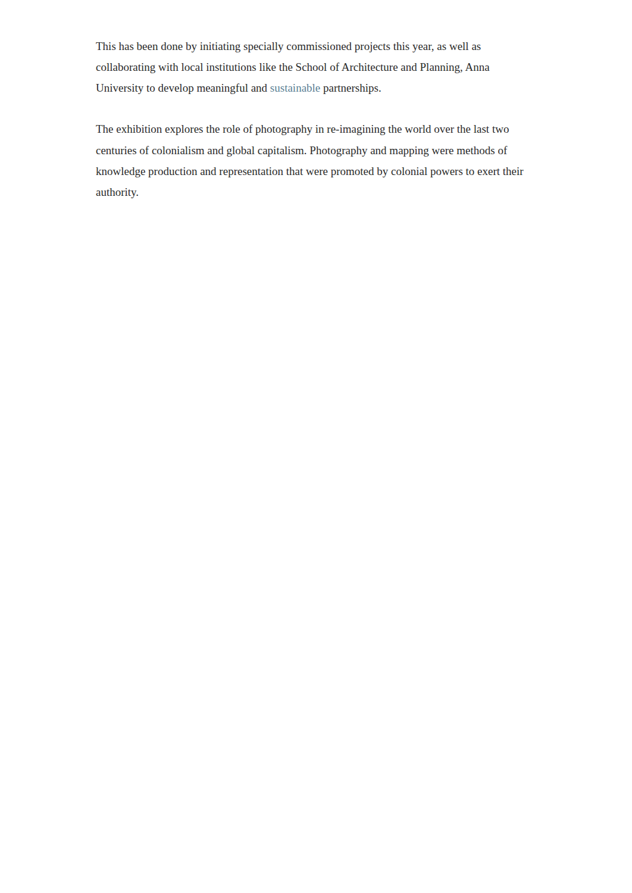This has been done by initiating specially commissioned projects this year, as well as collaborating with local institutions like the School of Architecture and Planning, Anna University to develop meaningful and sustainable partnerships.
The exhibition explores the role of photography in re-imagining the world over the last two centuries of colonialism and global capitalism. Photography and mapping were methods of knowledge production and representation that were promoted by colonial powers to exert their authority.